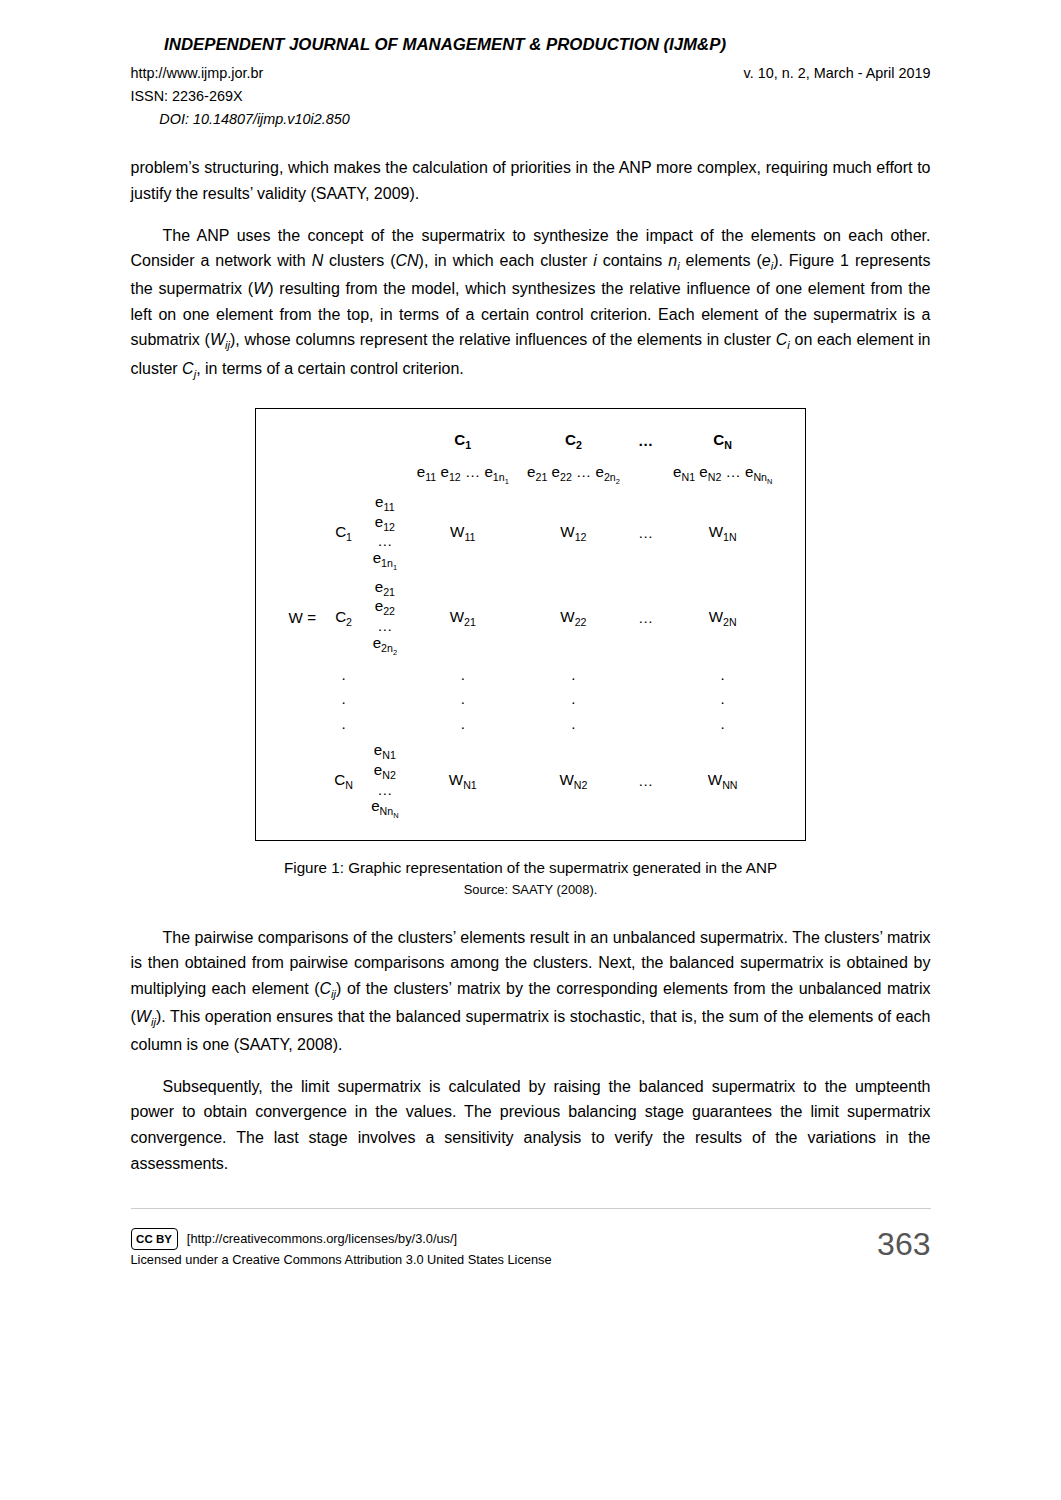INDEPENDENT JOURNAL OF MANAGEMENT & PRODUCTION (IJM&P)
http://www.ijmp.jor.br
ISSN: 2236-269X
v. 10, n. 2, March - April 2019
DOI: 10.14807/ijmp.v10i2.850
problem’s structuring, which makes the calculation of priorities in the ANP more complex, requiring much effort to justify the results’ validity (SAATY, 2009).
The ANP uses the concept of the supermatrix to synthesize the impact of the elements on each other. Consider a network with N clusters (CN), in which each cluster i contains ni elements (ei). Figure 1 represents the supermatrix (W) resulting from the model, which synthesizes the relative influence of one element from the left on one element from the top, in terms of a certain control criterion. Each element of the supermatrix is a submatrix (Wij), whose columns represent the relative influences of the elements in cluster Ci on each element in cluster Cj, in terms of a certain control criterion.
| | | | C 1 | C 2 | … | C N |
| | | | e 11 e 12 … e 1n 1 | e 21 e 22 … e 2n 2 | | e N1 e N2 … e Nn N |
| | C 1 | e 11 e 12 … e 1n 1 | W 11 | W 12 | … | W 1N |
| W = | C 2 | e 21 e 22 … e 2n 2 | W 21 | W 22 | … | W 2N |
| | . . . | | . . . | . . . | | . . . |
| | C N | e N1 e N2 … e Nn N | W N1 | W N2 | … | W NN |
Figure 1: Graphic representation of the supermatrix generated in the ANP Source: SAATY (2008).
The pairwise comparisons of the clusters’ elements result in an unbalanced supermatrix. The clusters’ matrix is then obtained from pairwise comparisons among the clusters. Next, the balanced supermatrix is obtained by multiplying each element (Cij) of the clusters’ matrix by the corresponding elements from the unbalanced matrix (Wij). This operation ensures that the balanced supermatrix is stochastic, that is, the sum of the elements of each column is one (SAATY, 2008).
Subsequently, the limit supermatrix is calculated by raising the balanced supermatrix to the umpteenth power to obtain convergence in the values. The previous balancing stage guarantees the limit supermatrix convergence. The last stage involves a sensitivity analysis to verify the results of the variations in the assessments.
CC BY [http://creativecommons.org/licenses/by/3.0/us/]
Licensed under a Creative Commons Attribution 3.0 United States License
363